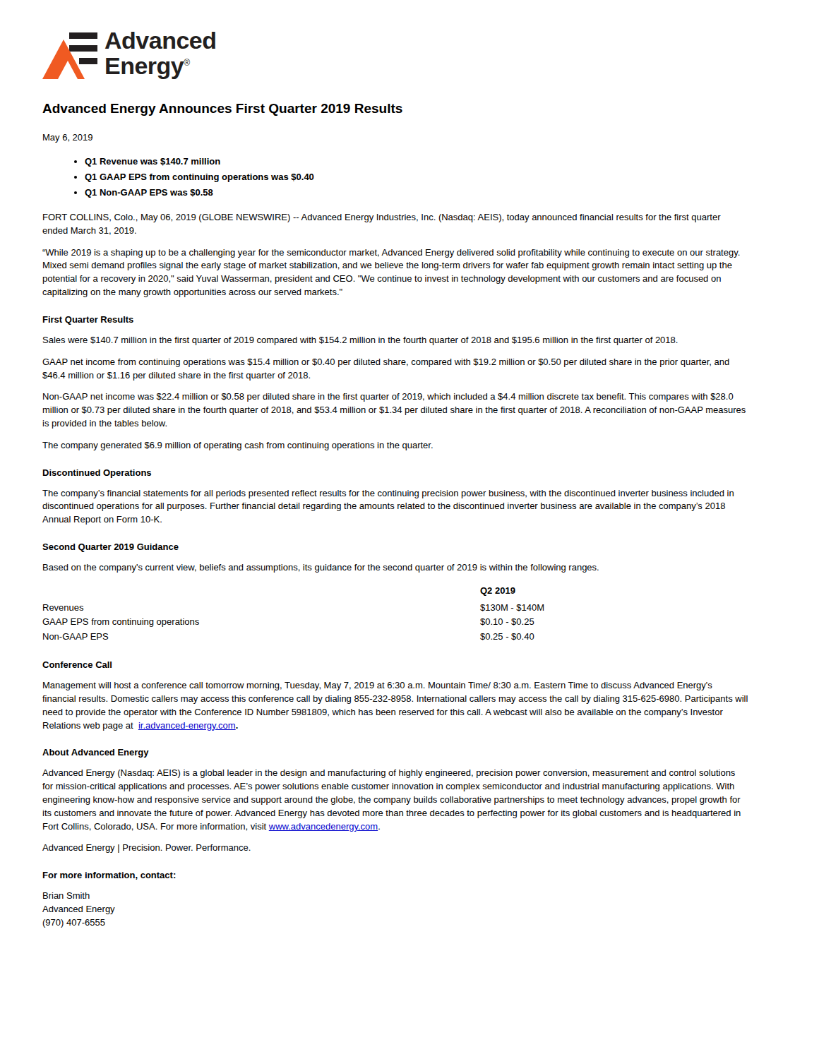Advanced
Energy®
Advanced Energy Announces First Quarter 2019 Results
May 6, 2019
Q1 Revenue was $140.7 million
Q1 GAAP EPS from continuing operations was $0.40
Q1 Non-GAAP EPS was $0.58
FORT COLLINS, Colo., May 06, 2019 (GLOBE NEWSWIRE) -- Advanced Energy Industries, Inc. (Nasdaq: AEIS), today announced financial results for the first quarter ended March 31, 2019.
“While 2019 is a shaping up to be a challenging year for the semiconductor market, Advanced Energy delivered solid profitability while continuing to execute on our strategy. Mixed semi demand profiles signal the early stage of market stabilization, and we believe the long-term drivers for wafer fab equipment growth remain intact setting up the potential for a recovery in 2020," said Yuval Wasserman, president and CEO. "We continue to invest in technology development with our customers and are focused on capitalizing on the many growth opportunities across our served markets."
First Quarter Results
Sales were $140.7 million in the first quarter of 2019 compared with $154.2 million in the fourth quarter of 2018 and $195.6 million in the first quarter of 2018.
GAAP net income from continuing operations was $15.4 million or $0.40 per diluted share, compared with $19.2 million or $0.50 per diluted share in the prior quarter, and $46.4 million or $1.16 per diluted share in the first quarter of 2018.
Non-GAAP net income was $22.4 million or $0.58 per diluted share in the first quarter of 2019, which included a $4.4 million discrete tax benefit. This compares with $28.0 million or $0.73 per diluted share in the fourth quarter of 2018, and $53.4 million or $1.34 per diluted share in the first quarter of 2018. A reconciliation of non-GAAP measures is provided in the tables below.
The company generated $6.9 million of operating cash from continuing operations in the quarter.
Discontinued Operations
The company’s financial statements for all periods presented reflect results for the continuing precision power business, with the discontinued inverter business included in discontinued operations for all purposes. Further financial detail regarding the amounts related to the discontinued inverter business are available in the company’s 2018 Annual Report on Form 10-K.
Second Quarter 2019 Guidance
Based on the company's current view, beliefs and assumptions, its guidance for the second quarter of 2019 is within the following ranges.
| | Q2 2019 |
| --- | --- |
| Revenues | $130M - $140M |
| GAAP EPS from continuing operations | $0.10 - $0.25 |
| Non-GAAP EPS | $0.25 - $0.40 |
Conference Call
Management will host a conference call tomorrow morning, Tuesday, May 7, 2019 at 6:30 a.m. Mountain Time/ 8:30 a.m. Eastern Time to discuss Advanced Energy's financial results. Domestic callers may access this conference call by dialing 855-232-8958. International callers may access the call by dialing 315-625-6980. Participants will need to provide the operator with the Conference ID Number 5981809, which has been reserved for this call. A webcast will also be available on the company’s Investor Relations web page at ir.advanced-energy.com.
About Advanced Energy
Advanced Energy (Nasdaq: AEIS) is a global leader in the design and manufacturing of highly engineered, precision power conversion, measurement and control solutions for mission-critical applications and processes. AE’s power solutions enable customer innovation in complex semiconductor and industrial manufacturing applications. With engineering know-how and responsive service and support around the globe, the company builds collaborative partnerships to meet technology advances, propel growth for its customers and innovate the future of power. Advanced Energy has devoted more than three decades to perfecting power for its global customers and is headquartered in Fort Collins, Colorado, USA. For more information, visit www.advancedenergy.com.
Advanced Energy | Precision. Power. Performance.
For more information, contact:
Brian Smith
Advanced Energy
(970) 407-6555